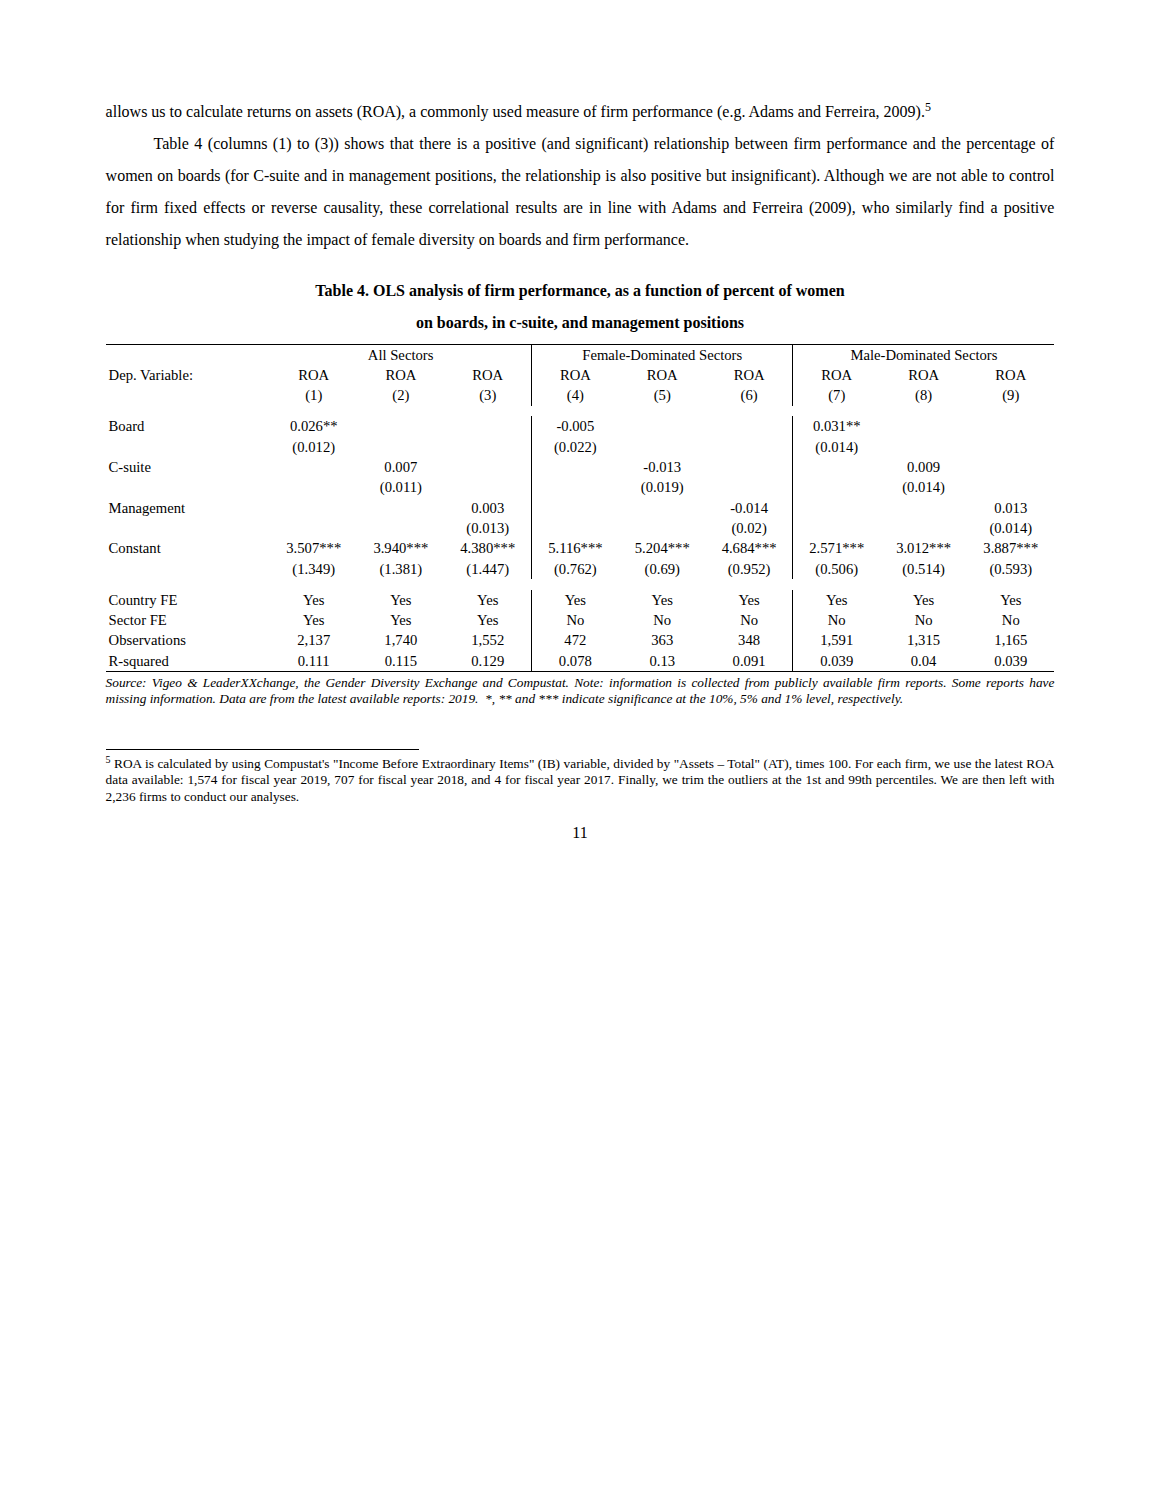allows us to calculate returns on assets (ROA), a commonly used measure of firm performance (e.g. Adams and Ferreira, 2009).5
Table 4 (columns (1) to (3)) shows that there is a positive (and significant) relationship between firm performance and the percentage of women on boards (for C-suite and in management positions, the relationship is also positive but insignificant). Although we are not able to control for firm fixed effects or reverse causality, these correlational results are in line with Adams and Ferreira (2009), who similarly find a positive relationship when studying the impact of female diversity on boards and firm performance.
Table 4. OLS analysis of firm performance, as a function of percent of women
on boards, in c-suite, and management positions
| | All Sectors | Female-Dominated Sectors | Male-Dominated Sectors |
| Dep. Variable: | ROA | ROA | ROA | ROA | ROA | ROA | ROA | ROA | ROA |
| | (1) | (2) | (3) | (4) | (5) | (6) | (7) | (8) | (9) |
| Board | 0.026** | | | -0.005 | | | 0.031** | | |
| | (0.012) | | | (0.022) | | | (0.014) | | |
| C-suite | | 0.007 | | | -0.013 | | | 0.009 | |
| | | (0.011) | | | (0.019) | | | (0.014) | |
| Management | | | 0.003 | | | -0.014 | | | 0.013 |
| | | | (0.013) | | | (0.02) | | | (0.014) |
| Constant | 3.507*** | 3.940*** | 4.380*** | 5.116*** | 5.204*** | 4.684*** | 2.571*** | 3.012*** | 3.887*** |
| | (1.349) | (1.381) | (1.447) | (0.762) | (0.69) | (0.952) | (0.506) | (0.514) | (0.593) |
| Country FE | Yes | Yes | Yes | Yes | Yes | Yes | Yes | Yes | Yes |
| Sector FE | Yes | Yes | Yes | No | No | No | No | No | No |
| Observations | 2,137 | 1,740 | 1,552 | 472 | 363 | 348 | 1,591 | 1,315 | 1,165 |
| R-squared | 0.111 | 0.115 | 0.129 | 0.078 | 0.13 | 0.091 | 0.039 | 0.04 | 0.039 |
Source: Vigeo & LeaderXXchange, the Gender Diversity Exchange and Compustat. Note: information is collected from publicly available firm reports. Some reports have missing information. Data are from the latest available reports: 2019. *, ** and *** indicate significance at the 10%, 5% and 1% level, respectively.
5 ROA is calculated by using Compustat's "Income Before Extraordinary Items" (IB) variable, divided by "Assets – Total" (AT), times 100. For each firm, we use the latest ROA data available: 1,574 for fiscal year 2019, 707 for fiscal year 2018, and 4 for fiscal year 2017. Finally, we trim the outliers at the 1st and 99th percentiles. We are then left with 2,236 firms to conduct our analyses.
11